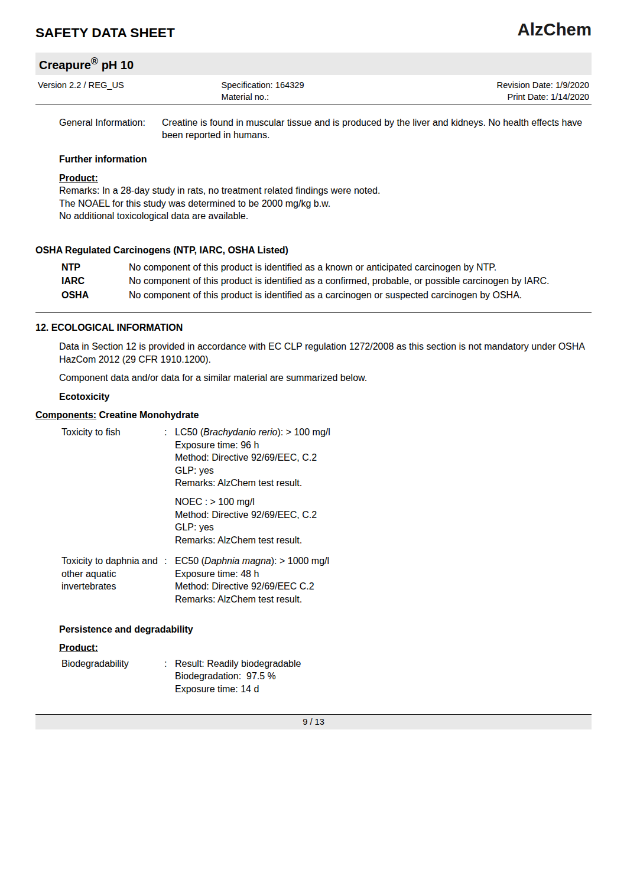Alz Chem
SAFETY DATA SHEET
Creapure® pH 10
| Version 2.2 / REG_US | Specification: 164329 Material no.: | Revision Date: 1/9/2020 Print Date: 1/14/2020 |
| General Information: | Creatine is found in muscular tissue and is produced by the liver and kidneys. No health effects have been reported in humans. |
Further information
Product:
Remarks: In a 28-day study in rats, no treatment related findings were noted.
The NOAEL for this study was determined to be 2000 mg/kg b.w.
No additional toxicological data are available.
OSHA Regulated Carcinogens (NTP, IARC, OSHA Listed)
| | NTP | No component of this product is identified as a known or anticipated carcinogen by NTP. |
| | IARC | No component of this product is identified as a confirmed, probable, or possible carcinogen by IARC. |
| | OSHA | No component of this product is identified as a carcinogen or suspected carcinogen by OSHA. |
12. ECOLOGICAL INFORMATION
Data in Section 12 is provided in accordance with EC CLP regulation 1272/2008 as this section is not mandatory under OSHA HazCom 2012 (29 CFR 1910.1200).
Component data and/or data for a similar material are summarized below.
Ecotoxicity
Components: Creatine Monohydrate
| | Toxicity to fish | : | LC50 ( Brachydanio rerio ): > 100 mg/l Exposure time: 96 h Method: Directive 92/69/EEC, C.2 GLP: yes Remarks: AlzChem test result. NOEC : > 100 mg/l Method: Directive 92/69/EEC, C.2 GLP: yes Remarks: AlzChem test result. |
| | Toxicity to daphnia and other aquatic invertebrates | : | EC50 ( Daphnia magna ): > 1000 mg/l Exposure time: 48 h Method: Directive 92/69/EEC C.2 Remarks: AlzChem test result. |
Persistence and degradability
Product:
| | Biodegradability | : | Result: Readily biodegradable Biodegradation: 97.5 % Exposure time: 14 d |
9 / 13